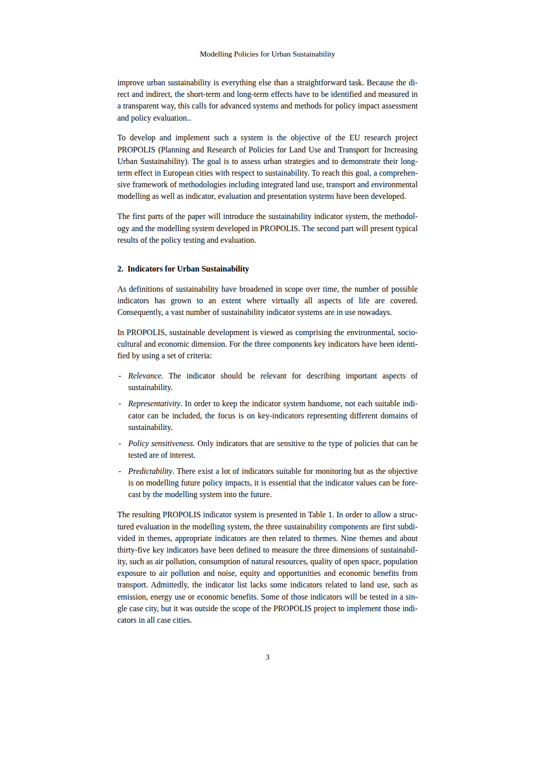Modelling Policies for Urban Sustainability
improve urban sustainability is everything else than a straightforward task. Because the direct and indirect, the short-term and long-term effects have to be identified and measured in a transparent way, this calls for advanced systems and methods for policy impact assessment and policy evaluation..
To develop and implement such a system is the objective of the EU research project PROPOLIS (Planning and Research of Policies for Land Use and Transport for Increasing Urban Sustainability). The goal is to assess urban strategies and to demonstrate their long-term effect in European cities with respect to sustainability. To reach this goal, a comprehensive framework of methodologies including integrated land use, transport and environmental modelling as well as indicator, evaluation and presentation systems have been developed.
The first parts of the paper will introduce the sustainability indicator system, the methodology and the modelling system developed in PROPOLIS. The second part will present typical results of the policy testing and evaluation.
2. Indicators for Urban Sustainability
As definitions of sustainability have broadened in scope over time, the number of possible indicators has grown to an extent where virtually all aspects of life are covered. Consequently, a vast number of sustainability indicator systems are in use nowadays.
In PROPOLIS, sustainable development is viewed as comprising the environmental, socio-cultural and economic dimension. For the three components key indicators have been identified by using a set of criteria:
Relevance. The indicator should be relevant for describing important aspects of sustainability.
Representativity. In order to keep the indicator system handsome, not each suitable indicator can be included, the focus is on key-indicators representing different domains of sustainability.
Policy sensitiveness. Only indicators that are sensitive to the type of policies that can be tested are of interest.
Predictability. There exist a lot of indicators suitable for monitoring but as the objective is on modelling future policy impacts, it is essential that the indicator values can be forecast by the modelling system into the future.
The resulting PROPOLIS indicator system is presented in Table 1. In order to allow a structured evaluation in the modelling system, the three sustainability components are first subdivided in themes, appropriate indicators are then related to themes. Nine themes and about thirty-five key indicators have been defined to measure the three dimensions of sustainability, such as air pollution, consumption of natural resources, quality of open space, population exposure to air pollution and noise, equity and opportunities and economic benefits from transport. Admittedly, the indicator list lacks some indicators related to land use, such as emission, energy use or economic benefits. Some of those indicators will be tested in a single case city, but it was outside the scope of the PROPOLIS project to implement those indicators in all case cities.
3